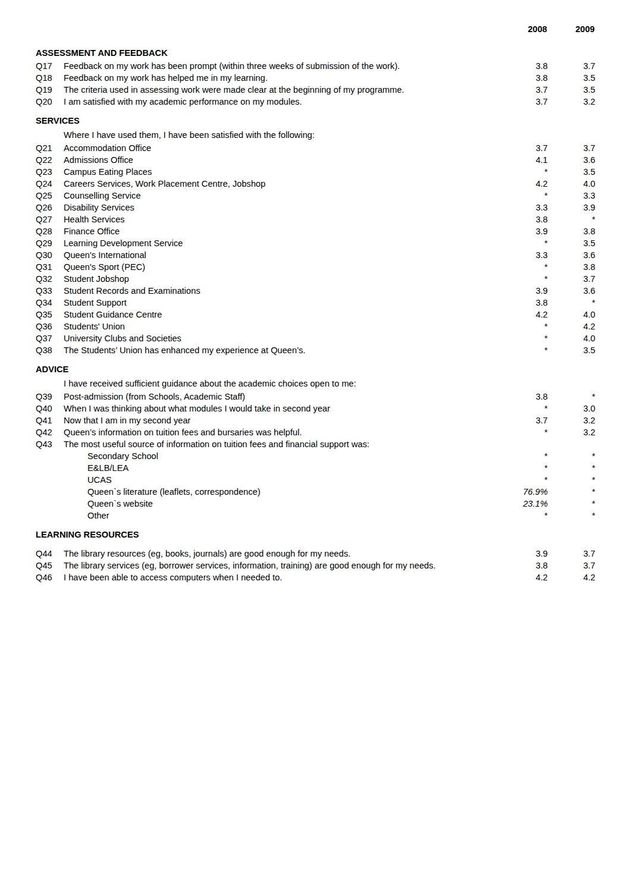| | | 2008 | 2009 |
| --- | --- | --- | --- |
| ASSESSMENT AND FEEDBACK |
| Q17 | Feedback on my work has been prompt (within three weeks of submission of the work). | 3.8 | 3.7 |
| Q18 | Feedback on my work has helped me in my learning. | 3.8 | 3.5 |
| Q19 | The criteria used in assessing work were made clear at the beginning of my programme. | 3.7 | 3.5 |
| Q20 | I am satisfied with my academic performance on my modules. | 3.7 | 3.2 |
| SERVICES |
| | Where I have used them, I have been satisfied with the following: | | |
| Q21 | Accommodation Office | 3.7 | 3.7 |
| Q22 | Admissions Office | 4.1 | 3.6 |
| Q23 | Campus Eating Places | * | 3.5 |
| Q24 | Careers Services, Work Placement Centre, Jobshop | 4.2 | 4.0 |
| Q25 | Counselling Service | * | 3.3 |
| Q26 | Disability Services | 3.3 | 3.9 |
| Q27 | Health Services | 3.8 | * |
| Q28 | Finance Office | 3.9 | 3.8 |
| Q29 | Learning Development Service | * | 3.5 |
| Q30 | Queen's International | 3.3 | 3.6 |
| Q31 | Queen's Sport (PEC) | * | 3.8 |
| Q32 | Student Jobshop | * | 3.7 |
| Q33 | Student Records and Examinations | 3.9 | 3.6 |
| Q34 | Student Support | 3.8 | * |
| Q35 | Student Guidance Centre | 4.2 | 4.0 |
| Q36 | Students' Union | * | 4.2 |
| Q37 | University Clubs and Societies | * | 4.0 |
| Q38 | The Students’ Union has enhanced my experience at Queen’s. | * | 3.5 |
| ADVICE |
| | I have received sufficient guidance about the academic choices open to me: | | |
| Q39 | Post-admission (from Schools, Academic Staff) | 3.8 | * |
| Q40 | When I was thinking about what modules I would take in second year | * | 3.0 |
| Q41 | Now that I am in my second year | 3.7 | 3.2 |
| Q42 | Queen’s information on tuition fees and bursaries was helpful. | * | 3.2 |
| Q43 | The most useful source of information on tuition fees and financial support was: | | |
| | Secondary School | * | * |
| | E&LB/LEA | * | * |
| | UCAS | * | * |
| | Queen`s literature (leaflets, correspondence) | 76.9% | * |
| | Queen`s website | 23.1% | * |
| | Other | * | * |
| LEARNING RESOURCES |
| Q44 | The library resources (eg, books, journals) are good enough for my needs. | 3.9 | 3.7 |
| Q45 | The library services (eg, borrower services, information, training) are good enough for my needs. | 3.8 | 3.7 |
| Q46 | I have been able to access computers when I needed to. | 4.2 | 4.2 |